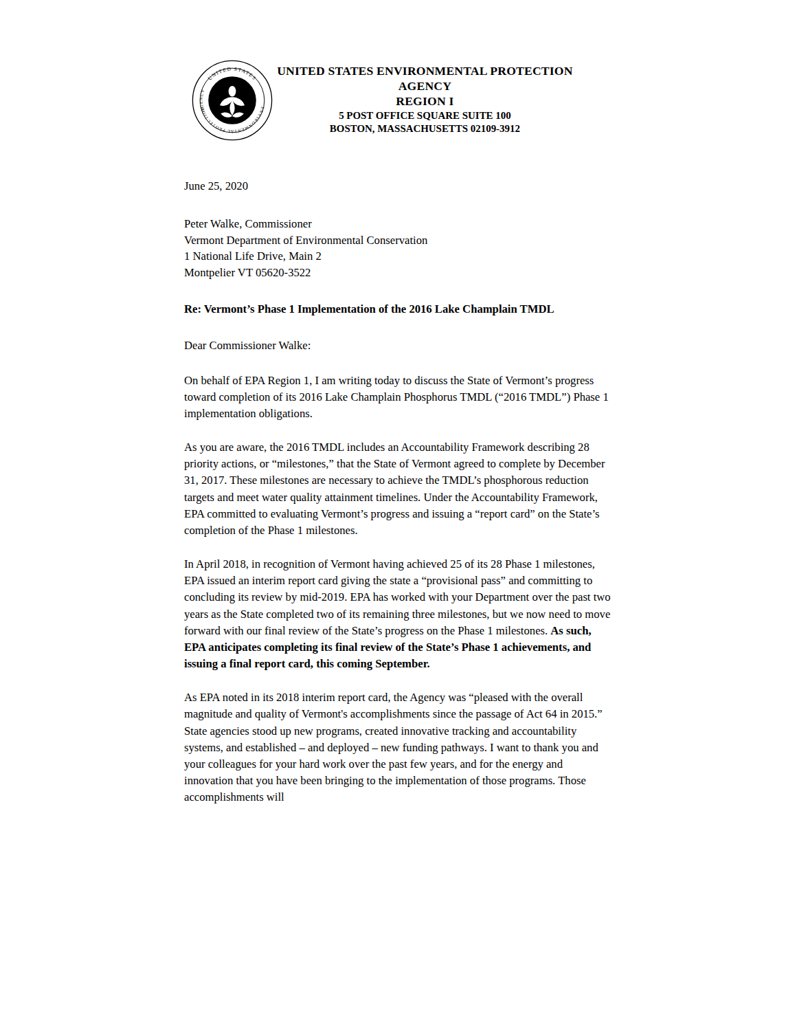UNITED STATES ENVIRONMENTAL PROTECTION AGENCY
UNITED STATES ENVIRONMENTAL PROTECTION AGENCY
REGION I
5 POST OFFICE SQUARE SUITE 100
BOSTON, MASSACHUSETTS 02109-3912
June 25, 2020
Peter Walke, Commissioner
Vermont Department of Environmental Conservation
1 National Life Drive, Main 2
Montpelier VT 05620-3522
Re: Vermont’s Phase 1 Implementation of the 2016 Lake Champlain TMDL
Dear Commissioner Walke:
On behalf of EPA Region 1, I am writing today to discuss the State of Vermont’s progress toward completion of its 2016 Lake Champlain Phosphorus TMDL (“2016 TMDL”) Phase 1 implementation obligations.
As you are aware, the 2016 TMDL includes an Accountability Framework describing 28 priority actions, or “milestones,” that the State of Vermont agreed to complete by December 31, 2017. These milestones are necessary to achieve the TMDL’s phosphorous reduction targets and meet water quality attainment timelines. Under the Accountability Framework, EPA committed to evaluating Vermont’s progress and issuing a “report card” on the State’s completion of the Phase 1 milestones.
In April 2018, in recognition of Vermont having achieved 25 of its 28 Phase 1 milestones, EPA issued an interim report card giving the state a “provisional pass” and committing to concluding its review by mid-2019. EPA has worked with your Department over the past two years as the State completed two of its remaining three milestones, but we now need to move forward with our final review of the State’s progress on the Phase 1 milestones. As such, EPA anticipates completing its final review of the State’s Phase 1 achievements, and issuing a final report card, this coming September.
As EPA noted in its 2018 interim report card, the Agency was “pleased with the overall magnitude and quality of Vermont's accomplishments since the passage of Act 64 in 2015.” State agencies stood up new programs, created innovative tracking and accountability systems, and established – and deployed – new funding pathways. I want to thank you and your colleagues for your hard work over the past few years, and for the energy and innovation that you have been bringing to the implementation of those programs. Those accomplishments will